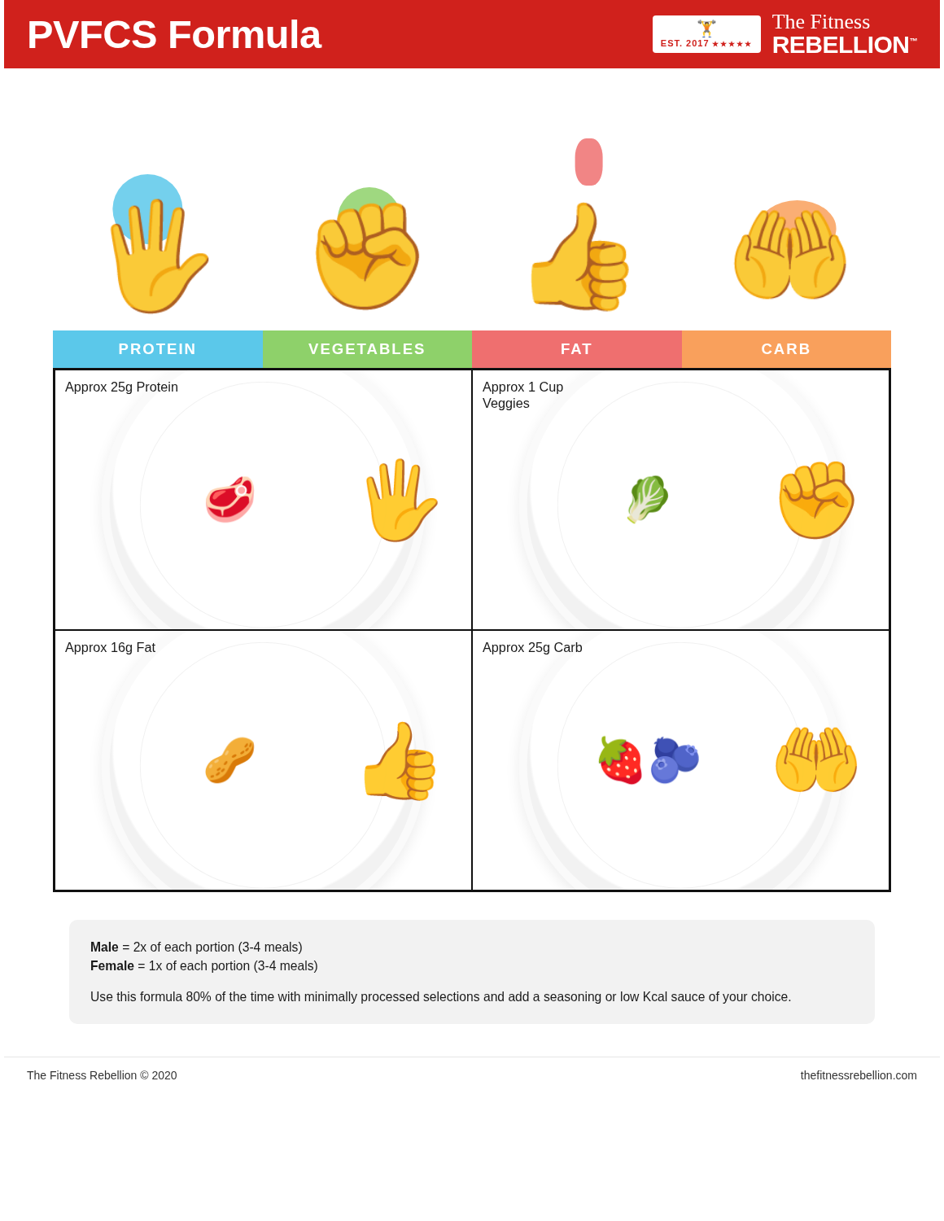PVFCS Formula
🏋️ EST. 2017 ★★★★★
The Fitness REBELLION™
🖐️
✊
👍
🤲
PROTEIN
VEGETABLES
FAT
CARB
Approx 25g Protein
🥩 🖐️
Approx 1 Cup
Veggies
🥬 ✊
Approx 16g Fat
🥜 👍
Approx 25g Carb
🍓🫐 🤲
Male = 2x of each portion (3-4 meals)
Female = 1x of each portion (3-4 meals)
Use this formula 80% of the time with minimally processed selections and add a seasoning or low Kcal sauce of your choice.
The Fitness Rebellion © 2020 thefitnessrebellion.com